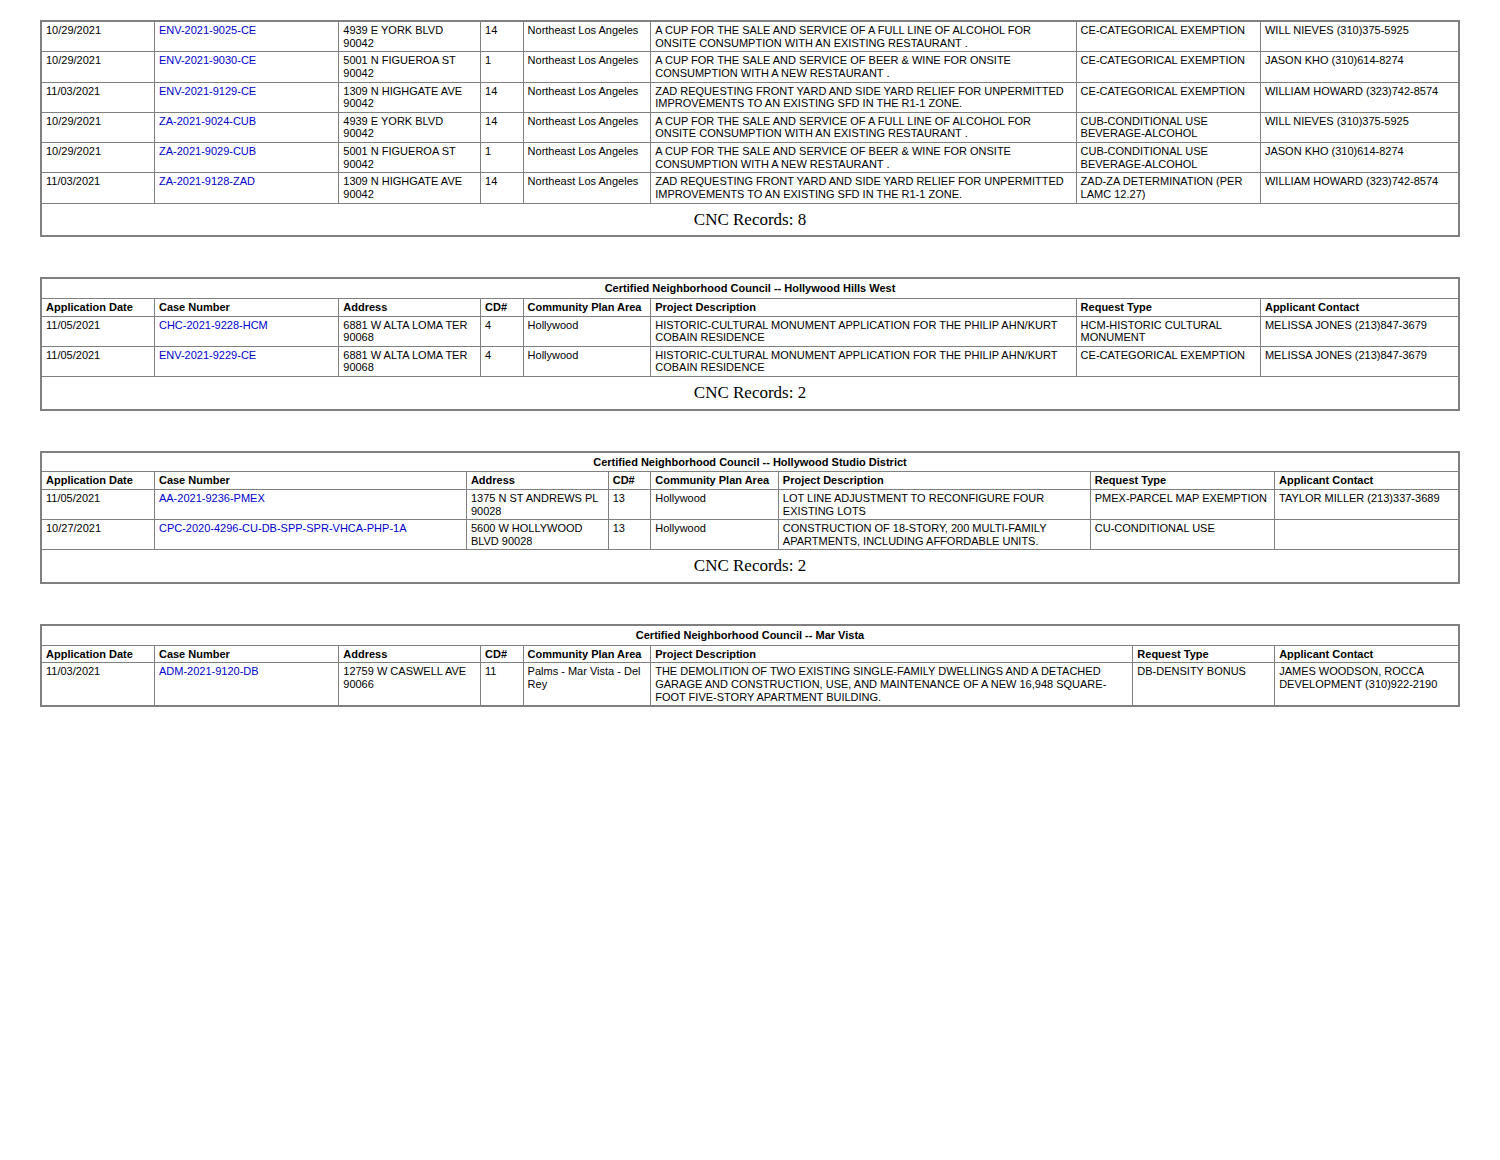| 10/29/2021 | ENV-2021-9025-CE | 4939 E YORK BLVD 90042 | 14 | Northeast Los Angeles | A CUP FOR THE SALE AND SERVICE OF A FULL LINE OF ALCOHOL FOR ONSITE CONSUMPTION WITH AN EXISTING RESTAURANT . | CE-CATEGORICAL EXEMPTION | WILL NIEVES (310)375-5925 |
| 10/29/2021 | ENV-2021-9030-CE | 5001 N FIGUEROA ST 90042 | 1 | Northeast Los Angeles | A CUP FOR THE SALE AND SERVICE OF BEER & WINE FOR ONSITE CONSUMPTION WITH A NEW RESTAURANT . | CE-CATEGORICAL EXEMPTION | JASON KHO (310)614-8274 |
| 11/03/2021 | ENV-2021-9129-CE | 1309 N HIGHGATE AVE 90042 | 14 | Northeast Los Angeles | ZAD REQUESTING FRONT YARD AND SIDE YARD RELIEF FOR UNPERMITTED IMPROVEMENTS TO AN EXISTING SFD IN THE R1-1 ZONE. | CE-CATEGORICAL EXEMPTION | WILLIAM HOWARD (323)742-8574 |
| 10/29/2021 | ZA-2021-9024-CUB | 4939 E YORK BLVD 90042 | 14 | Northeast Los Angeles | A CUP FOR THE SALE AND SERVICE OF A FULL LINE OF ALCOHOL FOR ONSITE CONSUMPTION WITH AN EXISTING RESTAURANT . | CUB-CONDITIONAL USE BEVERAGE-ALCOHOL | WILL NIEVES (310)375-5925 |
| 10/29/2021 | ZA-2021-9029-CUB | 5001 N FIGUEROA ST 90042 | 1 | Northeast Los Angeles | A CUP FOR THE SALE AND SERVICE OF BEER & WINE FOR ONSITE CONSUMPTION WITH A NEW RESTAURANT . | CUB-CONDITIONAL USE BEVERAGE-ALCOHOL | JASON KHO (310)614-8274 |
| 11/03/2021 | ZA-2021-9128-ZAD | 1309 N HIGHGATE AVE 90042 | 14 | Northeast Los Angeles | ZAD REQUESTING FRONT YARD AND SIDE YARD RELIEF FOR UNPERMITTED IMPROVEMENTS TO AN EXISTING SFD IN THE R1-1 ZONE. | ZAD-ZA DETERMINATION (PER LAMC 12.27) | WILLIAM HOWARD (323)742-8574 |
| CNC Records: 8 |
| Certified Neighborhood Council -- Hollywood Hills West |
| Application Date | Case Number | Address | CD# | Community Plan Area | Project Description | Request Type | Applicant Contact |
| 11/05/2021 | CHC-2021-9228-HCM | 6881 W ALTA LOMA TER 90068 | 4 | Hollywood | HISTORIC-CULTURAL MONUMENT APPLICATION FOR THE PHILIP AHN/KURT COBAIN RESIDENCE | HCM-HISTORIC CULTURAL MONUMENT | MELISSA JONES (213)847-3679 |
| 11/05/2021 | ENV-2021-9229-CE | 6881 W ALTA LOMA TER 90068 | 4 | Hollywood | HISTORIC-CULTURAL MONUMENT APPLICATION FOR THE PHILIP AHN/KURT COBAIN RESIDENCE | CE-CATEGORICAL EXEMPTION | MELISSA JONES (213)847-3679 |
| CNC Records: 2 |
| Certified Neighborhood Council -- Hollywood Studio District |
| Application Date | Case Number | Address | CD# | Community Plan Area | Project Description | Request Type | Applicant Contact |
| 11/05/2021 | AA-2021-9236-PMEX | 1375 N ST ANDREWS PL 90028 | 13 | Hollywood | LOT LINE ADJUSTMENT TO RECONFIGURE FOUR EXISTING LOTS | PMEX-PARCEL MAP EXEMPTION | TAYLOR MILLER (213)337-3689 |
| 10/27/2021 | CPC-2020-4296-CU-DB-SPP-SPR-VHCA-PHP-1A | 5600 W HOLLYWOOD BLVD 90028 | 13 | Hollywood | CONSTRUCTION OF 18-STORY, 200 MULTI-FAMILY APARTMENTS, INCLUDING AFFORDABLE UNITS. | CU-CONDITIONAL USE | |
| CNC Records: 2 |
| Certified Neighborhood Council -- Mar Vista |
| Application Date | Case Number | Address | CD# | Community Plan Area | Project Description | Request Type | Applicant Contact |
| 11/03/2021 | ADM-2021-9120-DB | 12759 W CASWELL AVE 90066 | 11 | Palms - Mar Vista - Del Rey | THE DEMOLITION OF TWO EXISTING SINGLE-FAMILY DWELLINGS AND A DETACHED GARAGE AND CONSTRUCTION, USE, AND MAINTENANCE OF A NEW 16,948 SQUARE-FOOT FIVE-STORY APARTMENT BUILDING. | DB-DENSITY BONUS | JAMES WOODSON, ROCCA DEVELOPMENT (310)922-2190 |